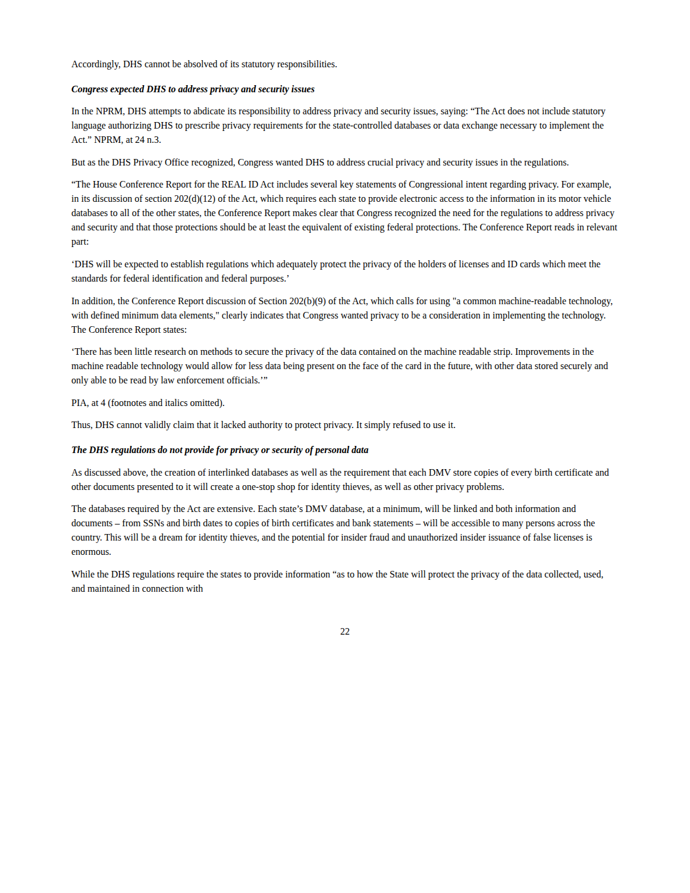Accordingly, DHS cannot be absolved of its statutory responsibilities.
Congress expected DHS to address privacy and security issues
In the NPRM, DHS attempts to abdicate its responsibility to address privacy and security issues, saying: “The Act does not include statutory language authorizing DHS to prescribe privacy requirements for the state-controlled databases or data exchange necessary to implement the Act.” NPRM, at 24 n.3.
But as the DHS Privacy Office recognized, Congress wanted DHS to address crucial privacy and security issues in the regulations.
“The House Conference Report for the REAL ID Act includes several key statements of Congressional intent regarding privacy. For example, in its discussion of section 202(d)(12) of the Act, which requires each state to provide electronic access to the information in its motor vehicle databases to all of the other states, the Conference Report makes clear that Congress recognized the need for the regulations to address privacy and security and that those protections should be at least the equivalent of existing federal protections. The Conference Report reads in relevant part:
‘DHS will be expected to establish regulations which adequately protect the privacy of the holders of licenses and ID cards which meet the standards for federal identification and federal purposes.’
In addition, the Conference Report discussion of Section 202(b)(9) of the Act, which calls for using "a common machine-readable technology, with defined minimum data elements," clearly indicates that Congress wanted privacy to be a consideration in implementing the technology. The Conference Report states:
‘There has been little research on methods to secure the privacy of the data contained on the machine readable strip. Improvements in the machine readable technology would allow for less data being present on the face of the card in the future, with other data stored securely and only able to be read by law enforcement officials.’”
PIA, at 4 (footnotes and italics omitted).
Thus, DHS cannot validly claim that it lacked authority to protect privacy. It simply refused to use it.
The DHS regulations do not provide for privacy or security of personal data
As discussed above, the creation of interlinked databases as well as the requirement that each DMV store copies of every birth certificate and other documents presented to it will create a one-stop shop for identity thieves, as well as other privacy problems.
The databases required by the Act are extensive. Each state’s DMV database, at a minimum, will be linked and both information and documents – from SSNs and birth dates to copies of birth certificates and bank statements – will be accessible to many persons across the country. This will be a dream for identity thieves, and the potential for insider fraud and unauthorized insider issuance of false licenses is enormous.
While the DHS regulations require the states to provide information “as to how the State will protect the privacy of the data collected, used, and maintained in connection with
22